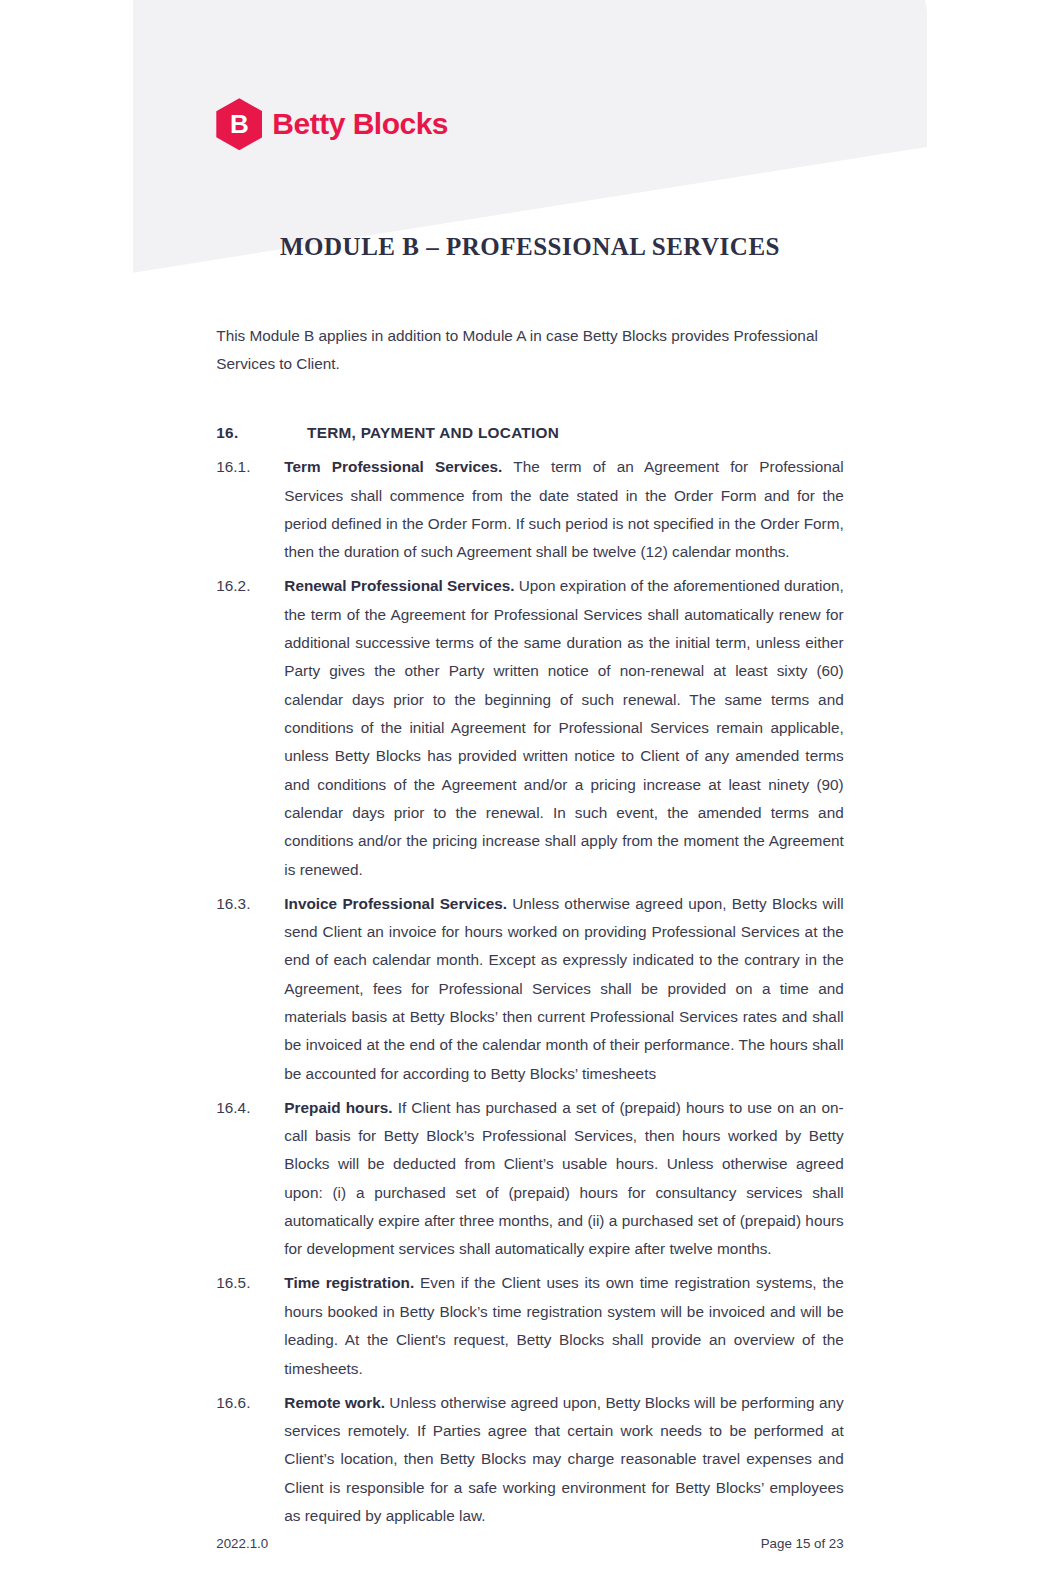B
Betty Blocks
MODULE B – PROFESSIONAL SERVICES
This Module B applies in addition to Module A in case Betty Blocks provides Professional Services to Client.
16. TERM, PAYMENT AND LOCATION
16.1. Term Professional Services. The term of an Agreement for Professional Services shall commence from the date stated in the Order Form and for the period defined in the Order Form. If such period is not specified in the Order Form, then the duration of such Agreement shall be twelve (12) calendar months.
16.2. Renewal Professional Services. Upon expiration of the aforementioned duration, the term of the Agreement for Professional Services shall automatically renew for additional successive terms of the same duration as the initial term, unless either Party gives the other Party written notice of non-renewal at least sixty (60) calendar days prior to the beginning of such renewal. The same terms and conditions of the initial Agreement for Professional Services remain applicable, unless Betty Blocks has provided written notice to Client of any amended terms and conditions of the Agreement and/or a pricing increase at least ninety (90) calendar days prior to the renewal. In such event, the amended terms and conditions and/or the pricing increase shall apply from the moment the Agreement is renewed.
16.3. Invoice Professional Services. Unless otherwise agreed upon, Betty Blocks will send Client an invoice for hours worked on providing Professional Services at the end of each calendar month. Except as expressly indicated to the contrary in the Agreement, fees for Professional Services shall be provided on a time and materials basis at Betty Blocks’ then current Professional Services rates and shall be invoiced at the end of the calendar month of their performance. The hours shall be accounted for according to Betty Blocks’ timesheets
16.4. Prepaid hours. If Client has purchased a set of (prepaid) hours to use on an on-call basis for Betty Block’s Professional Services, then hours worked by Betty Blocks will be deducted from Client’s usable hours. Unless otherwise agreed upon: (i) a purchased set of (prepaid) hours for consultancy services shall automatically expire after three months, and (ii) a purchased set of (prepaid) hours for development services shall automatically expire after twelve months.
16.5. Time registration. Even if the Client uses its own time registration systems, the hours booked in Betty Block’s time registration system will be invoiced and will be leading. At the Client's request, Betty Blocks shall provide an overview of the timesheets.
16.6. Remote work. Unless otherwise agreed upon, Betty Blocks will be performing any services remotely. If Parties agree that certain work needs to be performed at Client’s location, then Betty Blocks may charge reasonable travel expenses and Client is responsible for a safe working environment for Betty Blocks’ employees as required by applicable law.
2022.1.0 Page 15 of 23